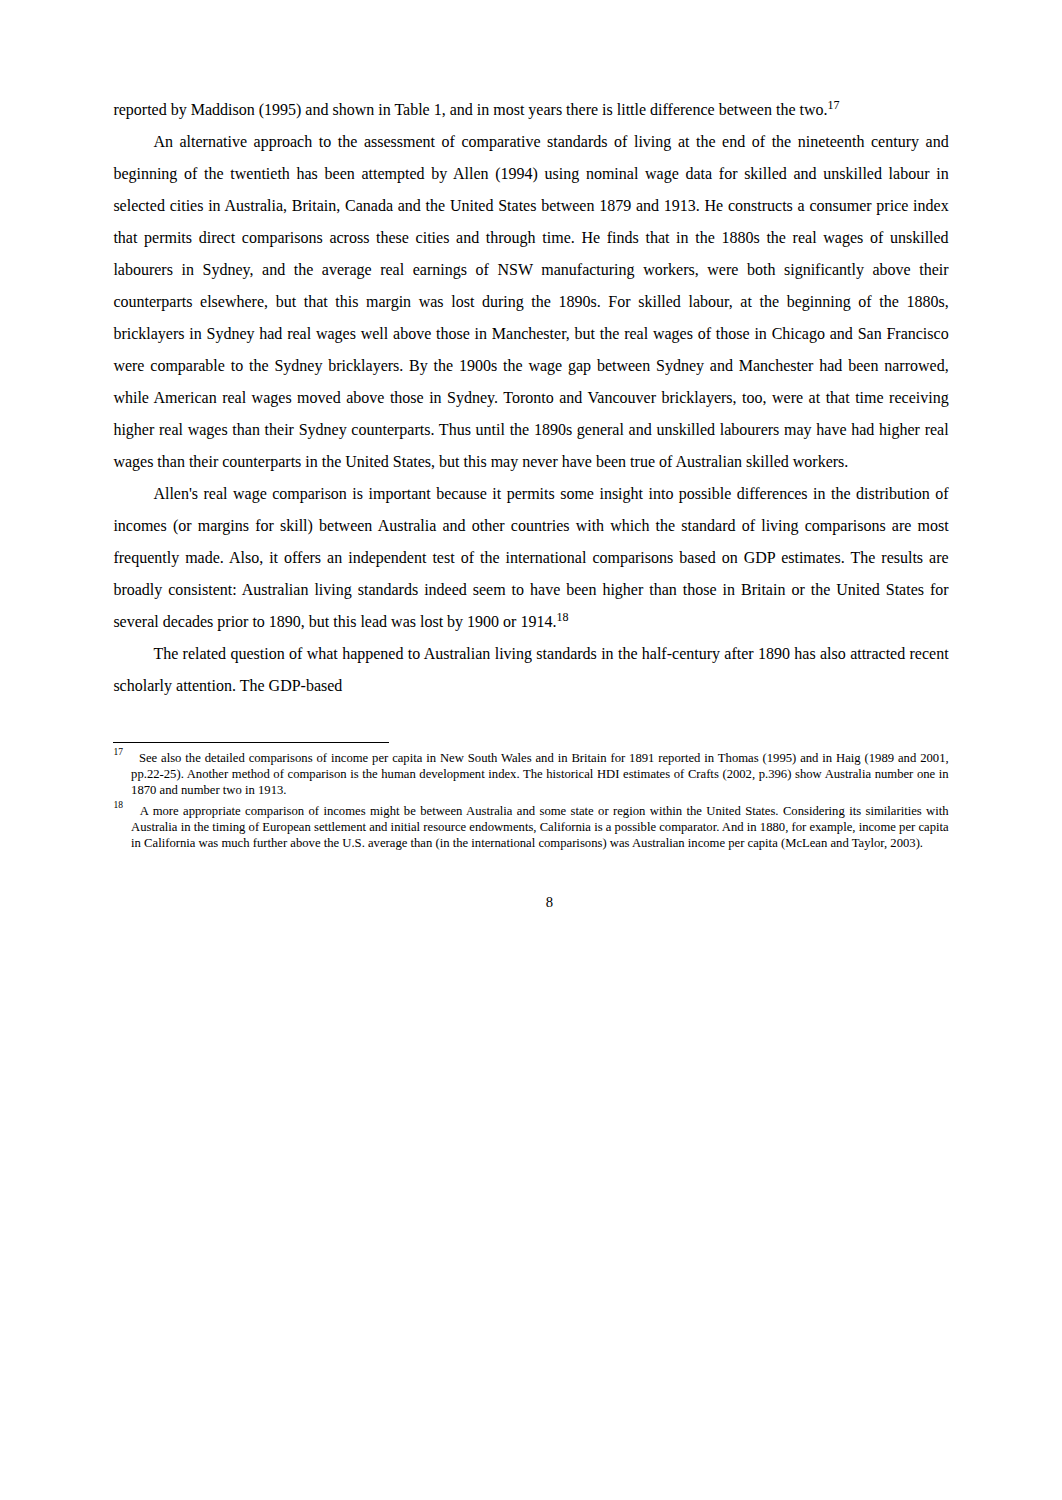reported by Maddison (1995) and shown in Table 1, and in most years there is little difference between the two.17
An alternative approach to the assessment of comparative standards of living at the end of the nineteenth century and beginning of the twentieth has been attempted by Allen (1994) using nominal wage data for skilled and unskilled labour in selected cities in Australia, Britain, Canada and the United States between 1879 and 1913. He constructs a consumer price index that permits direct comparisons across these cities and through time. He finds that in the 1880s the real wages of unskilled labourers in Sydney, and the average real earnings of NSW manufacturing workers, were both significantly above their counterparts elsewhere, but that this margin was lost during the 1890s. For skilled labour, at the beginning of the 1880s, bricklayers in Sydney had real wages well above those in Manchester, but the real wages of those in Chicago and San Francisco were comparable to the Sydney bricklayers. By the 1900s the wage gap between Sydney and Manchester had been narrowed, while American real wages moved above those in Sydney. Toronto and Vancouver bricklayers, too, were at that time receiving higher real wages than their Sydney counterparts. Thus until the 1890s general and unskilled labourers may have had higher real wages than their counterparts in the United States, but this may never have been true of Australian skilled workers.
Allen's real wage comparison is important because it permits some insight into possible differences in the distribution of incomes (or margins for skill) between Australia and other countries with which the standard of living comparisons are most frequently made. Also, it offers an independent test of the international comparisons based on GDP estimates. The results are broadly consistent: Australian living standards indeed seem to have been higher than those in Britain or the United States for several decades prior to 1890, but this lead was lost by 1900 or 1914.18
The related question of what happened to Australian living standards in the half-century after 1890 has also attracted recent scholarly attention. The GDP-based
17 See also the detailed comparisons of income per capita in New South Wales and in Britain for 1891 reported in Thomas (1995) and in Haig (1989 and 2001, pp.22-25). Another method of comparison is the human development index. The historical HDI estimates of Crafts (2002, p.396) show Australia number one in 1870 and number two in 1913.
18 A more appropriate comparison of incomes might be between Australia and some state or region within the United States. Considering its similarities with Australia in the timing of European settlement and initial resource endowments, California is a possible comparator. And in 1880, for example, income per capita in California was much further above the U.S. average than (in the international comparisons) was Australian income per capita (McLean and Taylor, 2003).
8